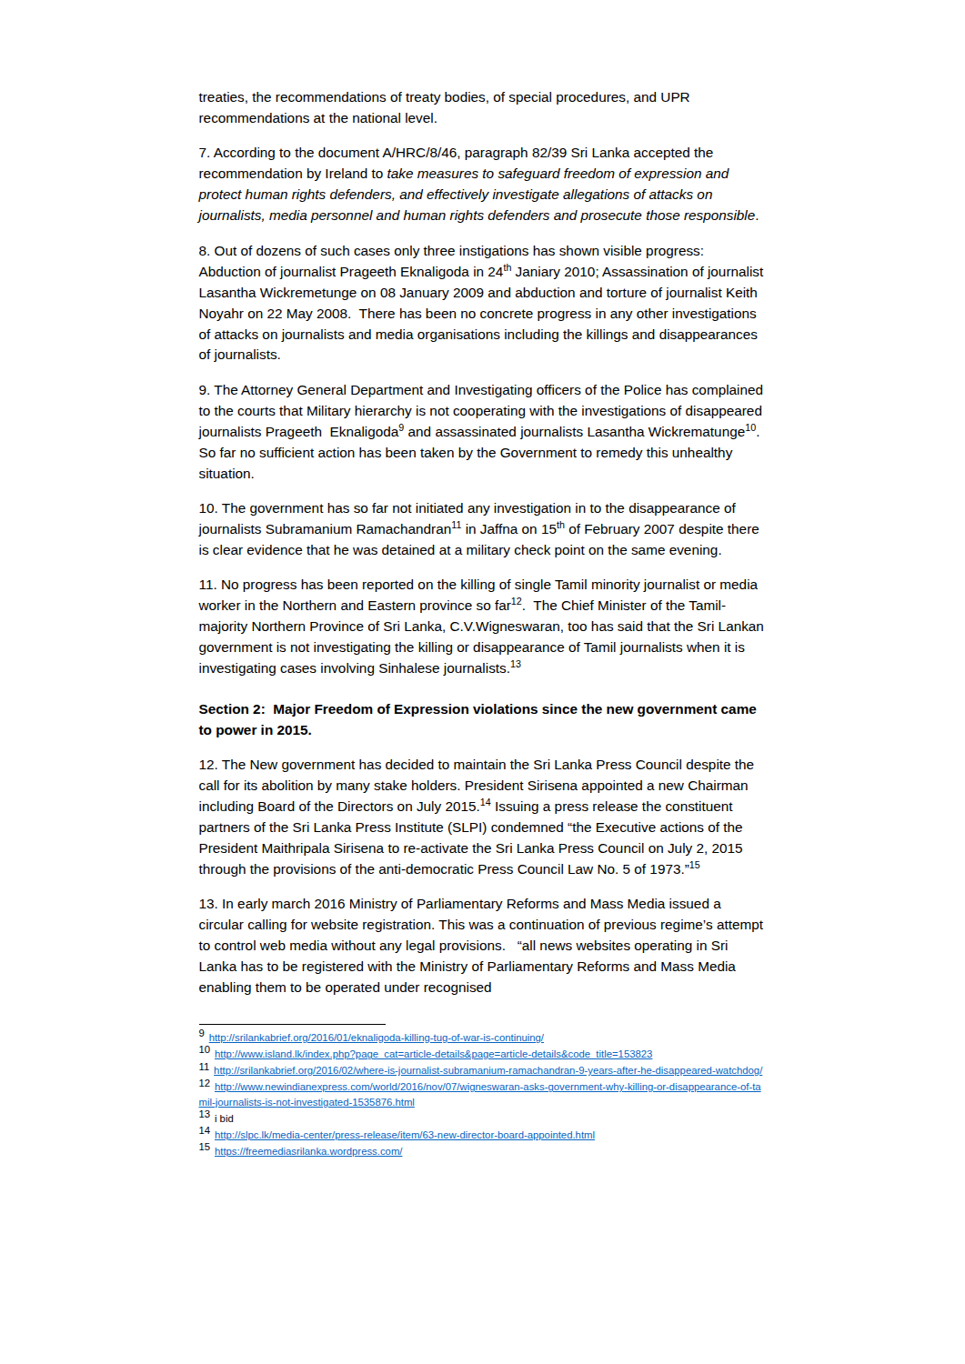treaties, the recommendations of treaty bodies, of special procedures, and UPR recommendations at the national level.
7. According to the document A/HRC/8/46, paragraph 82/39 Sri Lanka accepted the recommendation by Ireland to take measures to safeguard freedom of expression and protect human rights defenders, and effectively investigate allegations of attacks on journalists, media personnel and human rights defenders and prosecute those responsible.
8. Out of dozens of such cases only three instigations has shown visible progress: Abduction of journalist Prageeth Eknaligoda in 24th Janiary 2010; Assassination of journalist Lasantha Wickremetunge on 08 January 2009 and abduction and torture of journalist Keith Noyahr on 22 May 2008. There has been no concrete progress in any other investigations of attacks on journalists and media organisations including the killings and disappearances of journalists.
9. The Attorney General Department and Investigating officers of the Police has complained to the courts that Military hierarchy is not cooperating with the investigations of disappeared journalists Prageeth Eknaligoda9 and assassinated journalists Lasantha Wickrematunge10. So far no sufficient action has been taken by the Government to remedy this unhealthy situation.
10. The government has so far not initiated any investigation in to the disappearance of journalists Subramanium Ramachandran11 in Jaffna on 15th of February 2007 despite there is clear evidence that he was detained at a military check point on the same evening.
11. No progress has been reported on the killing of single Tamil minority journalist or media worker in the Northern and Eastern province so far12. The Chief Minister of the Tamil-majority Northern Province of Sri Lanka, C.V.Wigneswaran, too has said that the Sri Lankan government is not investigating the killing or disappearance of Tamil journalists when it is investigating cases involving Sinhalese journalists.13
Section 2: Major Freedom of Expression violations since the new government came to power in 2015.
12. The New government has decided to maintain the Sri Lanka Press Council despite the call for its abolition by many stake holders. President Sirisena appointed a new Chairman including Board of the Directors on July 2015.14 Issuing a press release the constituent partners of the Sri Lanka Press Institute (SLPI) condemned “the Executive actions of the President Maithripala Sirisena to re-activate the Sri Lanka Press Council on July 2, 2015 through the provisions of the anti-democratic Press Council Law No. 5 of 1973.”15
13. In early march 2016 Ministry of Parliamentary Reforms and Mass Media issued a circular calling for website registration. This was a continuation of previous regime’s attempt to control web media without any legal provisions. “all news websites operating in Sri Lanka has to be registered with the Ministry of Parliamentary Reforms and Mass Media enabling them to be operated under recognised
9 http://srilankabrief.org/2016/01/eknaligoda-killing-tug-of-war-is-continuing/
10 http://www.island.lk/index.php?page_cat=article-details&page=article-details&code_title=153823
11 http://srilankabrief.org/2016/02/where-is-journalist-subramanium-ramachandran-9-years-after-he-disappeared-watchdog/
12 http://www.newindianexpress.com/world/2016/nov/07/wigneswaran-asks-government-why-killing-or-disappearance-of-tamil-journalists-is-not-investigated-1535876.html
13 i bid
14 http://slpc.lk/media-center/press-release/item/63-new-director-board-appointed.html
15 https://freemediasrilanka.wordpress.com/